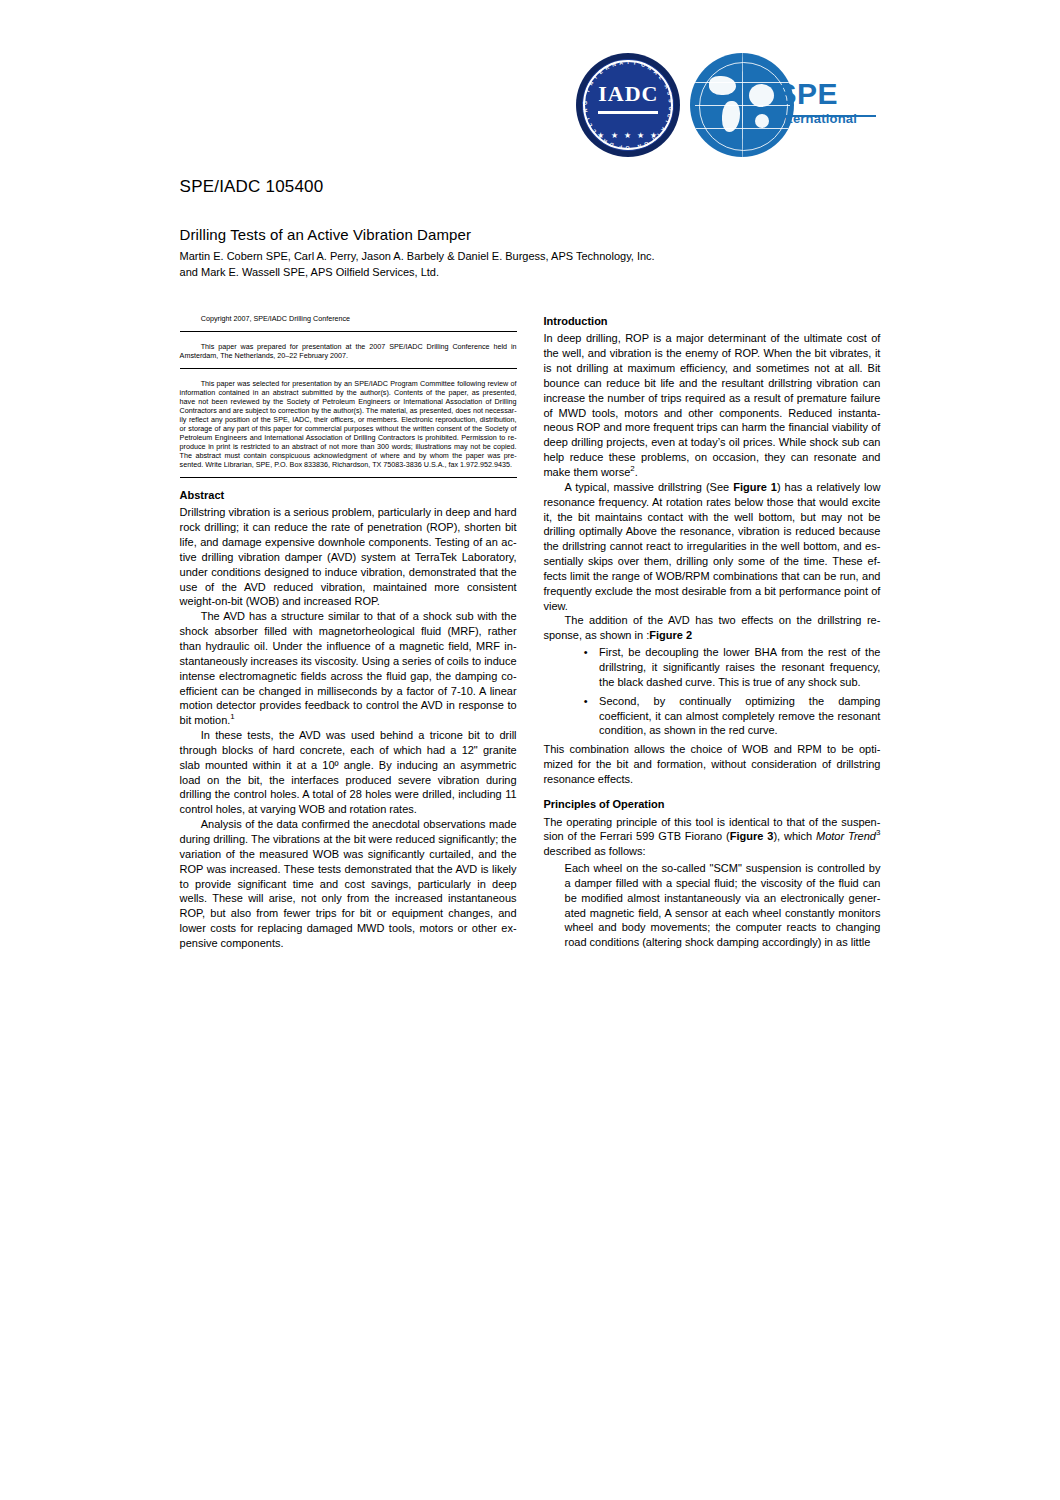I N T E R N A T I O N A L A S S O C I A T I O N O F D R I L L I N G
IADC
★ ★ ★ ★ ★
SPE
International
SPE/IADC 105400
Drilling Tests of an Active Vibration Damper
Martin E. Cobern SPE, Carl A. Perry, Jason A. Barbely & Daniel E. Burgess, APS Technology, Inc.
and Mark E. Wassell SPE, APS Oilfield Services, Ltd.
Copyright 2007, SPE/IADC Drilling Conference
This paper was prepared for presentation at the 2007 SPE/IADC Drilling Conference held in Amsterdam, The Netherlands, 20–22 February 2007.
This paper was selected for presentation by an SPE/IADC Program Committee following review of information contained in an abstract submitted by the author(s). Contents of the paper, as presented, have not been reviewed by the Society of Petroleum Engineers or International Association of Drilling Contractors and are subject to correction by the author(s). The material, as presented, does not necessarily reflect any position of the SPE, IADC, their officers, or members. Electronic reproduction, distribution, or storage of any part of this paper for commercial purposes without the written consent of the Society of Petroleum Engineers and International Association of Drilling Contractors is prohibited. Permission to reproduce in print is restricted to an abstract of not more than 300 words; illustrations may not be copied. The abstract must contain conspicuous acknowledgment of where and by whom the paper was presented. Write Librarian, SPE, P.O. Box 833836, Richardson, TX 75083-3836 U.S.A., fax 1.972.952.9435.
Abstract
Drillstring vibration is a serious problem, particularly in deep and hard rock drilling; it can reduce the rate of penetration (ROP), shorten bit life, and damage expensive downhole components. Testing of an active drilling vibration damper (AVD) system at TerraTek Laboratory, under conditions designed to induce vibration, demonstrated that the use of the AVD reduced vibration, maintained more consistent weight-on-bit (WOB) and increased ROP.
The AVD has a structure similar to that of a shock sub with the shock absorber filled with magnetorheological fluid (MRF), rather than hydraulic oil. Under the influence of a magnetic field, MRF instantaneously increases its viscosity. Using a series of coils to induce intense electromagnetic fields across the fluid gap, the damping coefficient can be changed in milliseconds by a factor of 7-10. A linear motion detector provides feedback to control the AVD in response to bit motion.1
In these tests, the AVD was used behind a tricone bit to drill through blocks of hard concrete, each of which had a 12" granite slab mounted within it at a 10º angle. By inducing an asymmetric load on the bit, the interfaces produced severe vibration during drilling the control holes. A total of 28 holes were drilled, including 11 control holes, at varying WOB and rotation rates.
Analysis of the data confirmed the anecdotal observations made during drilling. The vibrations at the bit were reduced significantly; the variation of the measured WOB was significantly curtailed, and the ROP was increased. These tests demonstrated that the AVD is likely to provide significant time and cost savings, particularly in deep wells. These will arise, not only from the increased instantaneous ROP, but also from fewer trips for bit or equipment changes, and lower costs for replacing damaged MWD tools, motors or other expensive components.
Introduction
In deep drilling, ROP is a major determinant of the ultimate cost of the well, and vibration is the enemy of ROP. When the bit vibrates, it is not drilling at maximum efficiency, and sometimes not at all. Bit bounce can reduce bit life and the resultant drillstring vibration can increase the number of trips required as a result of premature failure of MWD tools, motors and other components. Reduced instantaneous ROP and more frequent trips can harm the financial viability of deep drilling projects, even at today’s oil prices. While shock sub can help reduce these problems, on occasion, they can resonate and make them worse2.
A typical, massive drillstring (See Figure 1) has a relatively low resonance frequency. At rotation rates below those that would excite it, the bit maintains contact with the well bottom, but may not be drilling optimally Above the resonance, vibration is reduced because the drillstring cannot react to irregularities in the well bottom, and essentially skips over them, drilling only some of the time. These effects limit the range of WOB/RPM combinations that can be run, and frequently exclude the most desirable from a bit performance point of view.
The addition of the AVD has two effects on the drillstring response, as shown in :Figure 2
First, be decoupling the lower BHA from the rest of the drillstring, it significantly raises the resonant frequency, the black dashed curve. This is true of any shock sub.
Second, by continually optimizing the damping coefficient, it can almost completely remove the resonant condition, as shown in the red curve.
This combination allows the choice of WOB and RPM to be optimized for the bit and formation, without consideration of drillstring resonance effects.
Principles of Operation
The operating principle of this tool is identical to that of the suspension of the Ferrari 599 GTB Fiorano (Figure 3), which Motor Trend3 described as follows:
Each wheel on the so-called "SCM" suspension is controlled by a damper filled with a special fluid; the viscosity of the fluid can be modified almost instantaneously via an electronically generated magnetic field, A sensor at each wheel constantly monitors wheel and body movements; the computer reacts to changing road conditions (altering shock damping accordingly) in as little